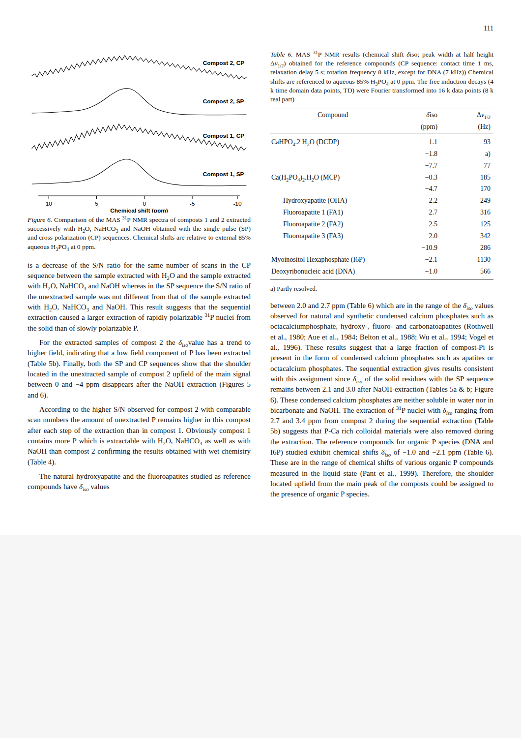111
Compost 2, CP Compost 2, SP Compost 1, CP Compost 1, SP 10 5 0 -5 -10 Chemical shift (ppm)
Figure 6. Comparison of the MAS 31P NMR spectra of composts 1 and 2 extracted successively with H2O, NaHCO3 and NaOH obtained with the single pulse (SP) and cross polarization (CP) sequences. Chemical shifts are relative to external 85% aqueous H3PO4 at 0 ppm.
is a decrease of the S/N ratio for the same number of scans in the CP sequence between the sample extracted with H2O and the sample extracted with H2O, NaHCO3 and NaOH whereas in the SP sequence the S/N ratio of the unextracted sample was not different from that of the sample extracted with H2O, NaHCO3 and NaOH. This result suggests that the sequential extraction caused a larger extraction of rapidly polarizable 31P nuclei from the solid than of slowly polarizable P.
For the extracted samples of compost 2 the δisovalue has a trend to higher field, indicating that a low field component of P has been extracted (Table 5b). Finally, both the SP and CP sequences show that the shoulder located in the unextracted sample of compost 2 upfield of the main signal between 0 and −4 ppm disappears after the NaOH extraction (Figures 5 and 6).
According to the higher S/N observed for compost 2 with comparable scan numbers the amount of unextracted P remains higher in this compost after each step of the extraction than in compost 1. Obviously compost 1 contains more P which is extractable with H2O, NaHCO3 as well as with NaOH than compost 2 confirming the results obtained with wet chemistry (Table 4).
The natural hydroxyapatite and the fluoroapatites studied as reference compounds have δiso values
Table 6. MAS 31P NMR results (chemical shift δiso; peak width at half height Δν1/2) obtained for the reference compounds (CP sequence: contact time 1 ms, relaxation delay 5 s; rotation frequency 8 kHz, except for DNA (7 kHz)) Chemical shifts are referenced to aqueous 85% H3PO4 at 0 ppm. The free induction decays (4 k time domain data points, TD) were Fourier transformed into 16 k data points (8 k real part)
| Compound | δ iso | Δ ν 1/2 |
| --- | --- | --- |
| | (ppm) | (Hz) |
| CaHPO 4 .2 H 2 O (DCDP) | 1.1 | 93 |
| | −1.8 | a) |
| | −7.7 | 77 |
| Ca(H 2 PO 4 ) 2 .H 2 O (MCP) | −0.3 | 185 |
| | −4.7 | 170 |
| Hydroxyapatite (OHA) | 2.2 | 249 |
| Fluoroapatite 1 (FA1) | 2.7 | 316 |
| Fluoroapatite 2 (FA2) | 2.5 | 125 |
| Fluoroapatite 3 (FA3) | 2.0 | 342 |
| | −10.9 | 286 |
| Myoinositol Hexaphosphate (I6P) | −2.1 | 1130 |
| Deoxyribonucleic acid (DNA) | −1.0 | 566 |
a) Partly resolved.
between 2.0 and 2.7 ppm (Table 6) which are in the range of the δiso values observed for natural and synthetic condensed calcium phosphates such as octacalciumphosphate, hydroxy-, fluoro- and carbonatoapatites (Rothwell et al., 1980; Aue et al., 1984; Belton et al., 1988; Wu et al., 1994; Vogel et al., 1996). These results suggest that a large fraction of compost-Pi is present in the form of condensed calcium phosphates such as apatites or octacalcium phosphates. The sequential extraction gives results consistent with this assignment since δiso of the solid residues with the SP sequence remains between 2.1 and 3.0 after NaOH-extraction (Tables 5a & b; Figure 6). These condensed calcium phosphates are neither soluble in water nor in bicarbonate and NaOH. The extraction of 31P nuclei with δiso ranging from 2.7 and 3.4 ppm from compost 2 during the sequential extraction (Table 5b) suggests that P-Ca rich colloidal materials were also removed during the extraction. The reference compounds for organic P species (DNA and I6P) studied exhibit chemical shifts δiso of −1.0 and −2.1 ppm (Table 6). These are in the range of chemical shifts of various organic P compounds measured in the liquid state (Pant et al., 1999). Therefore, the shoulder located upfield from the main peak of the composts could be assigned to the presence of organic P species.